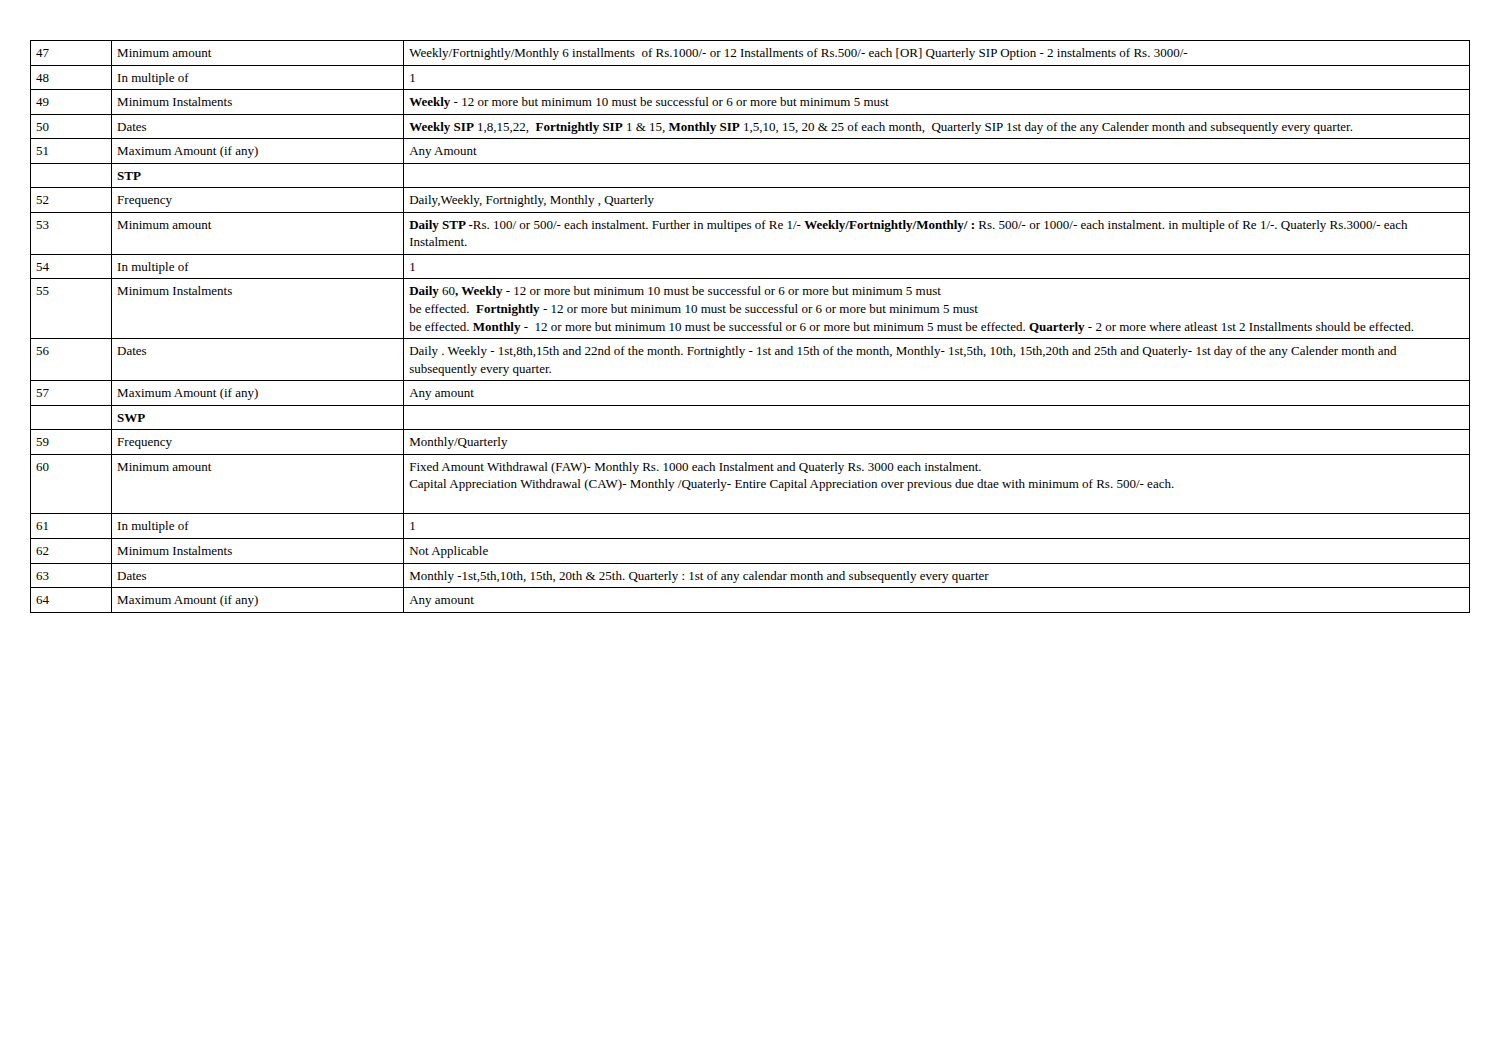| 47 | Minimum amount | Weekly/Fortnightly/Monthly 6 installments of Rs.1000/- or 12 Installments of Rs.500/- each [OR] Quarterly SIP Option - 2 instalments of Rs. 3000/- |
| 48 | In multiple of | 1 |
| 49 | Minimum Instalments | Weekly - 12 or more but minimum 10 must be successful or 6 or more but minimum 5 must |
| 50 | Dates | Weekly SIP 1,8,15,22, Fortnightly SIP 1 & 15, Monthly SIP 1,5,10, 15, 20 & 25 of each month, Quarterly SIP 1st day of the any Calender month and subsequently every quarter. |
| 51 | Maximum Amount (if any) | Any Amount |
| | STP | |
| 52 | Frequency | Daily,Weekly, Fortnightly, Monthly , Quarterly |
| 53 | Minimum amount | Daily STP - Rs. 100/ or 500/- each instalment. Further in multipes of Re 1/- Weekly/Fortnightly/Monthly/ : Rs. 500/- or 1000/- each instalment. in multiple of Re 1/-. Quaterly Rs.3000/- each Instalment. |
| 54 | In multiple of | 1 |
| 55 | Minimum Instalments | Daily 60 , Weekly - 12 or more but minimum 10 must be successful or 6 or more but minimum 5 must be effected. Fortnightly - 12 or more but minimum 10 must be successful or 6 or more but minimum 5 must be effected. Monthly - 12 or more but minimum 10 must be successful or 6 or more but minimum 5 must be effected. Quarterly - 2 or more where atleast 1st 2 Installments should be effected. |
| 56 | Dates | Daily . Weekly - 1st,8th,15th and 22nd of the month. Fortnightly - 1st and 15th of the month, Monthly- 1st,5th, 10th, 15th,20th and 25th and Quaterly- 1st day of the any Calender month and subsequently every quarter. |
| 57 | Maximum Amount (if any) | Any amount |
| | SWP | |
| 59 | Frequency | Monthly/Quarterly |
| 60 | Minimum amount | Fixed Amount Withdrawal (FAW)- Monthly Rs. 1000 each Instalment and Quaterly Rs. 3000 each instalment. Capital Appreciation Withdrawal (CAW)- Monthly /Quaterly- Entire Capital Appreciation over previous due dtae with minimum of Rs. 500/- each. |
| 61 | In multiple of | 1 |
| 62 | Minimum Instalments | Not Applicable |
| 63 | Dates | Monthly -1st,5th,10th, 15th, 20th & 25th. Quarterly : 1st of any calendar month and subsequently every quarter |
| 64 | Maximum Amount (if any) | Any amount |